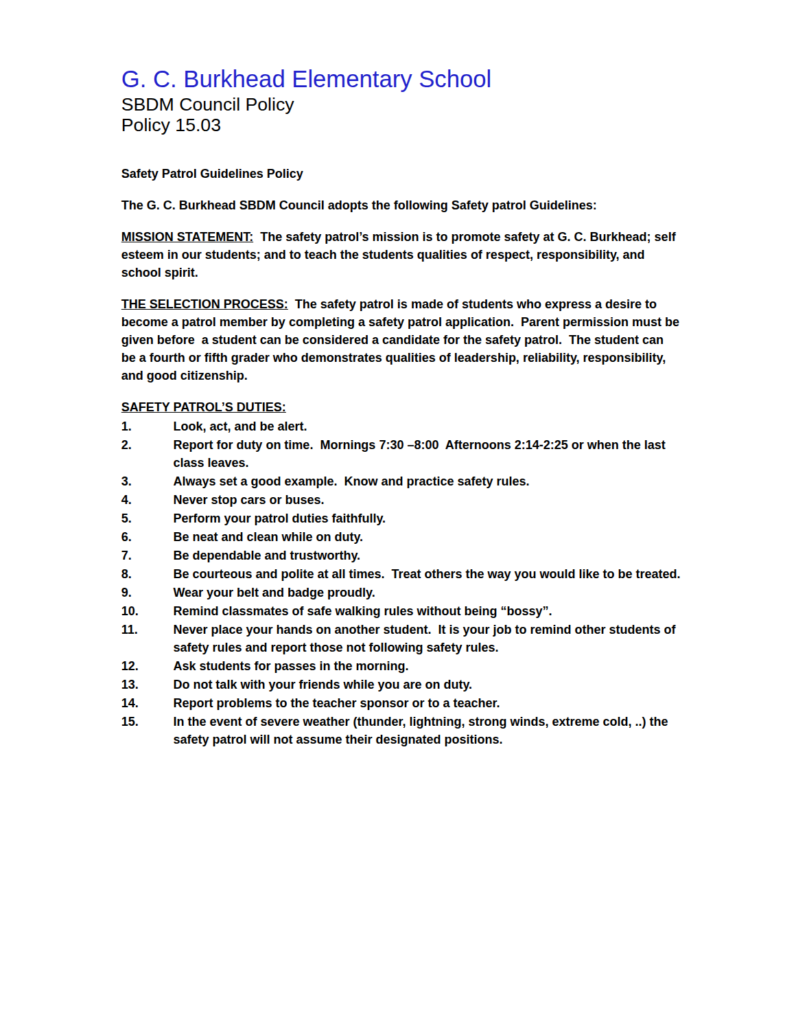G. C. Burkhead Elementary School
SBDM Council Policy
Policy 15.03
Safety Patrol Guidelines Policy
The G. C. Burkhead SBDM Council adopts the following Safety patrol Guidelines:
MISSION STATEMENT: The safety patrol’s mission is to promote safety at G. C. Burkhead; self esteem in our students; and to teach the students qualities of respect, responsibility, and school spirit.
THE SELECTION PROCESS: The safety patrol is made of students who express a desire to become a patrol member by completing a safety patrol application. Parent permission must be given before a student can be considered a candidate for the safety patrol. The student can be a fourth or fifth grader who demonstrates qualities of leadership, reliability, responsibility, and good citizenship.
SAFETY PATROL’S DUTIES:
1. Look, act, and be alert.
2. Report for duty on time. Mornings 7:30 –8:00 Afternoons 2:14-2:25 or when the last class leaves.
3. Always set a good example. Know and practice safety rules.
4. Never stop cars or buses.
5. Perform your patrol duties faithfully.
6. Be neat and clean while on duty.
7. Be dependable and trustworthy.
8. Be courteous and polite at all times. Treat others the way you would like to be treated.
9. Wear your belt and badge proudly.
10. Remind classmates of safe walking rules without being “bossy”.
11. Never place your hands on another student. It is your job to remind other students of safety rules and report those not following safety rules.
12. Ask students for passes in the morning.
13. Do not talk with your friends while you are on duty.
14. Report problems to the teacher sponsor or to a teacher.
15. In the event of severe weather (thunder, lightning, strong winds, extreme cold, ..) the safety patrol will not assume their designated positions.